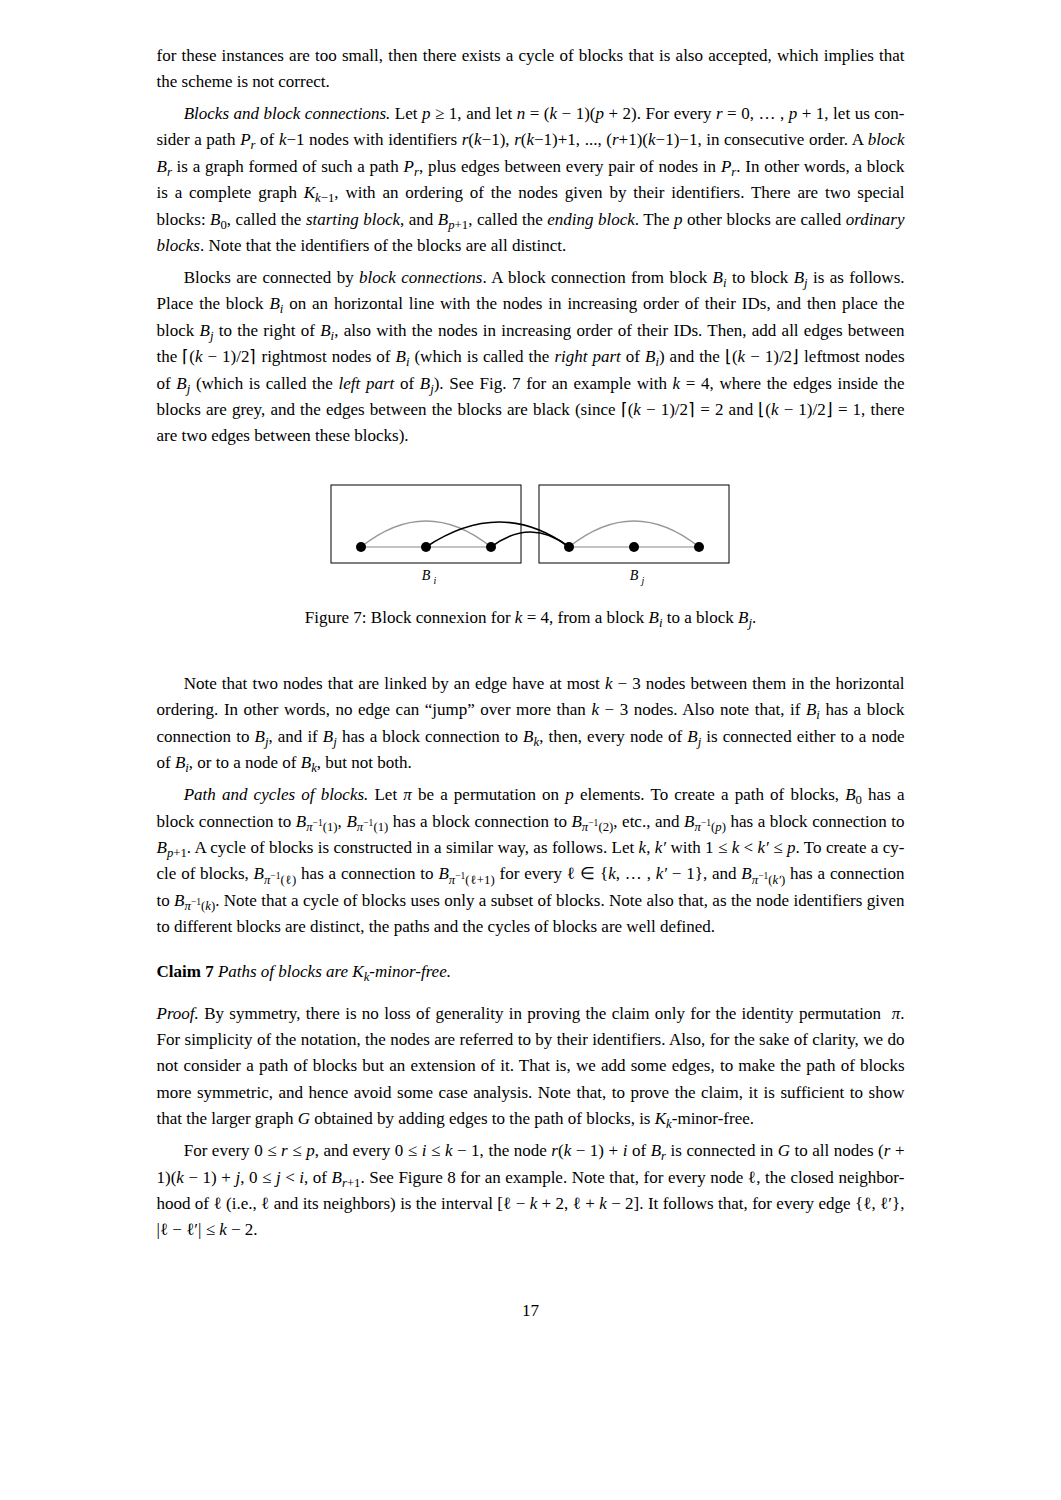for these instances are too small, then there exists a cycle of blocks that is also accepted, which implies that the scheme is not correct.
Blocks and block connections. Let p ≥ 1, and let n = (k − 1)(p + 2). For every r = 0, … , p + 1, let us consider a path Pr of k−1 nodes with identifiers r(k−1), r(k−1)+1, ..., (r+1)(k−1)−1, in consecutive order. A block Br is a graph formed of such a path Pr, plus edges between every pair of nodes in Pr. In other words, a block is a complete graph Kk−1, with an ordering of the nodes given by their identifiers. There are two special blocks: B0, called the starting block, and Bp+1, called the ending block. The p other blocks are called ordinary blocks. Note that the identifiers of the blocks are all distinct.
Blocks are connected by block connections. A block connection from block Bi to block Bj is as follows. Place the block Bi on an horizontal line with the nodes in increasing order of their IDs, and then place the block Bj to the right of Bi, also with the nodes in increasing order of their IDs. Then, add all edges between the ⌈(k − 1)/2⌉ rightmost nodes of Bi (which is called the right part of Bi) and the ⌊(k − 1)/2⌋ leftmost nodes of Bj (which is called the left part of Bj). See Fig. 7 for an example with k = 4, where the edges inside the blocks are grey, and the edges between the blocks are black (since ⌈(k − 1)/2⌉ = 2 and ⌊(k − 1)/2⌋ = 1, there are two edges between these blocks).
B i B j
Figure 7: Block connexion for k = 4, from a block Bi to a block Bj.
Note that two nodes that are linked by an edge have at most k − 3 nodes between them in the horizontal ordering. In other words, no edge can “jump” over more than k − 3 nodes. Also note that, if Bi has a block connection to Bj, and if Bj has a block connection to Bk, then, every node of Bj is connected either to a node of Bi, or to a node of Bk, but not both.
Path and cycles of blocks. Let π be a permutation on p elements. To create a path of blocks, B0 has a block connection to Bπ−1(1), Bπ−1(1) has a block connection to Bπ−1(2), etc., and Bπ−1(p) has a block connection to Bp+1. A cycle of blocks is constructed in a similar way, as follows. Let k, k′ with 1 ≤ k < k′ ≤ p. To create a cycle of blocks, Bπ−1(ℓ) has a connection to Bπ−1(ℓ+1) for every ℓ ∈ {k, … , k′ − 1}, and Bπ−1(k′) has a connection to Bπ−1(k). Note that a cycle of blocks uses only a subset of blocks. Note also that, as the node identifiers given to different blocks are distinct, the paths and the cycles of blocks are well defined.
Claim 7 Paths of blocks are Kk-minor-free.
Proof. By symmetry, there is no loss of generality in proving the claim only for the identity permutation π. For simplicity of the notation, the nodes are referred to by their identifiers. Also, for the sake of clarity, we do not consider a path of blocks but an extension of it. That is, we add some edges, to make the path of blocks more symmetric, and hence avoid some case analysis. Note that, to prove the claim, it is sufficient to show that the larger graph G obtained by adding edges to the path of blocks, is Kk-minor-free.
For every 0 ≤ r ≤ p, and every 0 ≤ i ≤ k − 1, the node r(k − 1) + i of Br is connected in G to all nodes (r + 1)(k − 1) + j, 0 ≤ j < i, of Br+1. See Figure 8 for an example. Note that, for every node ℓ, the closed neighborhood of ℓ (i.e., ℓ and its neighbors) is the interval [ℓ − k + 2, ℓ + k − 2]. It follows that, for every edge {ℓ, ℓ′}, |ℓ − ℓ′| ≤ k − 2.
17